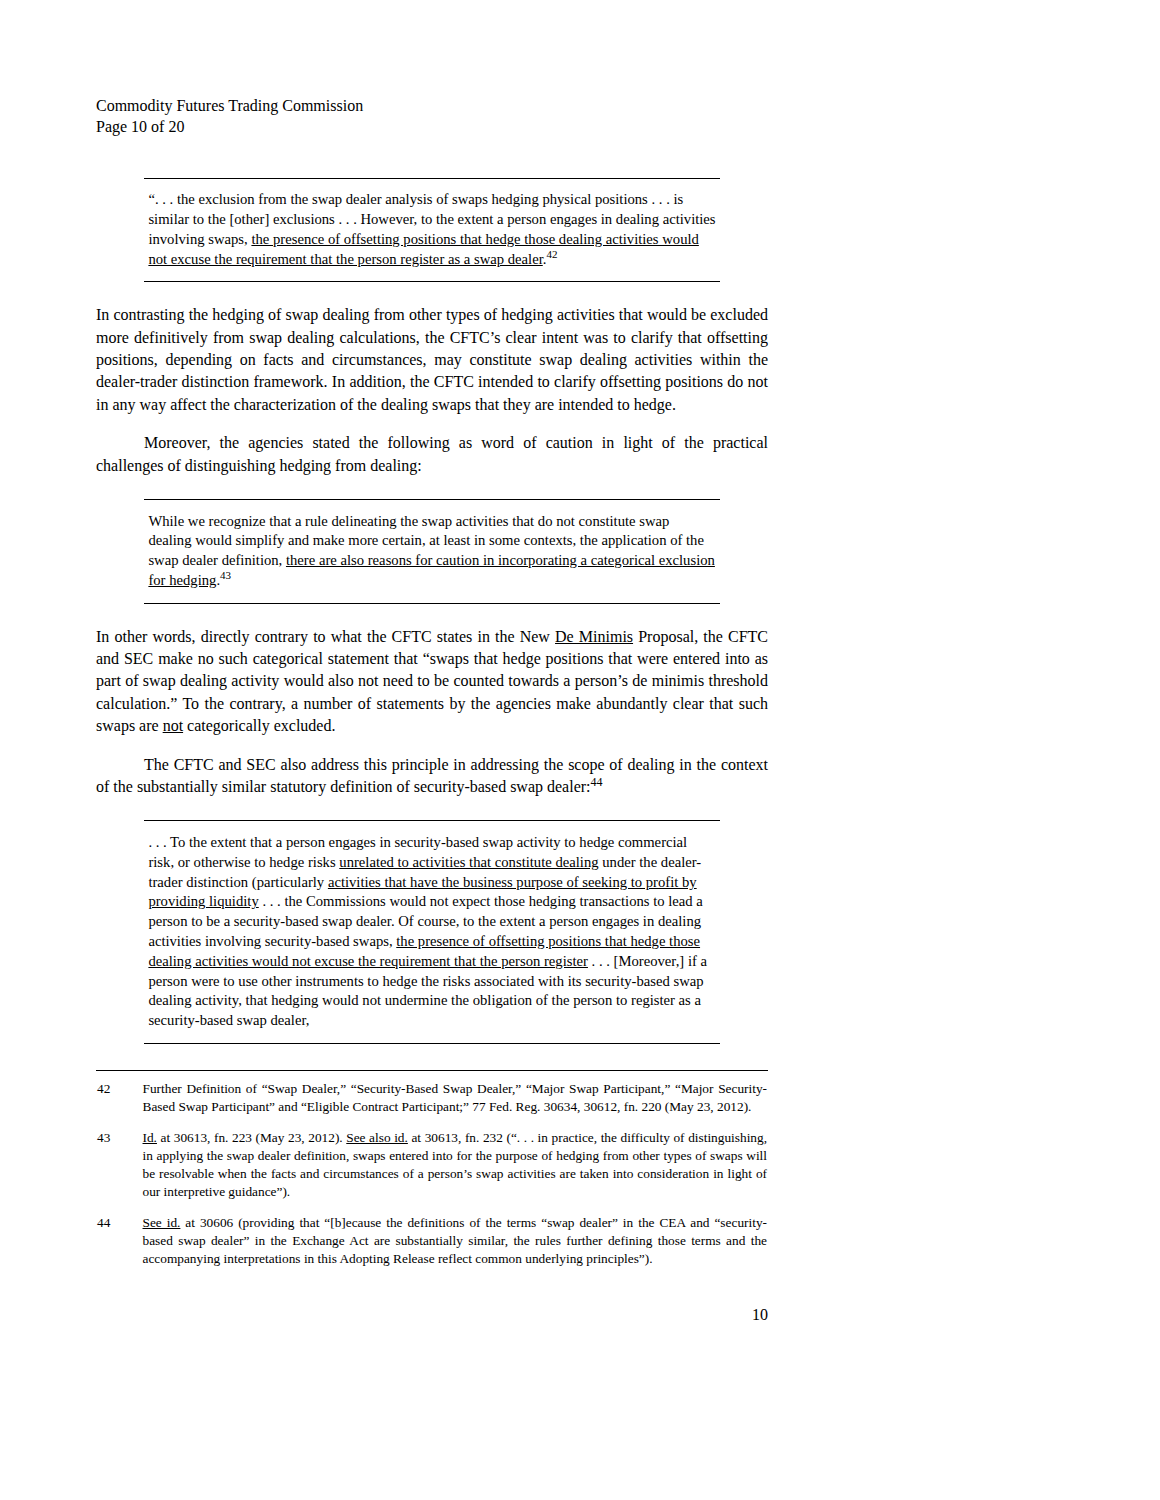Commodity Futures Trading Commission
Page 10 of 20
“. . . the exclusion from the swap dealer analysis of swaps hedging physical positions . . . is similar to the [other] exclusions . . . However, to the extent a person engages in dealing activities involving swaps, the presence of offsetting positions that hedge those dealing activities would not excuse the requirement that the person register as a swap dealer.42
In contrasting the hedging of swap dealing from other types of hedging activities that would be excluded more definitively from swap dealing calculations, the CFTC’s clear intent was to clarify that offsetting positions, depending on facts and circumstances, may constitute swap dealing activities within the dealer-trader distinction framework. In addition, the CFTC intended to clarify offsetting positions do not in any way affect the characterization of the dealing swaps that they are intended to hedge.
Moreover, the agencies stated the following as word of caution in light of the practical challenges of distinguishing hedging from dealing:
While we recognize that a rule delineating the swap activities that do not constitute swap dealing would simplify and make more certain, at least in some contexts, the application of the swap dealer definition, there are also reasons for caution in incorporating a categorical exclusion for hedging.43
In other words, directly contrary to what the CFTC states in the New De Minimis Proposal, the CFTC and SEC make no such categorical statement that “swaps that hedge positions that were entered into as part of swap dealing activity would also not need to be counted towards a person’s de minimis threshold calculation.” To the contrary, a number of statements by the agencies make abundantly clear that such swaps are not categorically excluded.
The CFTC and SEC also address this principle in addressing the scope of dealing in the context of the substantially similar statutory definition of security-based swap dealer:44
. . . To the extent that a person engages in security-based swap activity to hedge commercial risk, or otherwise to hedge risks unrelated to activities that constitute dealing under the dealer-trader distinction (particularly activities that have the business purpose of seeking to profit by providing liquidity . . . the Commissions would not expect those hedging transactions to lead a person to be a security-based swap dealer. Of course, to the extent a person engages in dealing activities involving security-based swaps, the presence of offsetting positions that hedge those dealing activities would not excuse the requirement that the person register . . . [Moreover,] if a person were to use other instruments to hedge the risks associated with its security-based swap dealing activity, that hedging would not undermine the obligation of the person to register as a security-based swap dealer,
| 42 | Further Definition of “Swap Dealer,” “Security-Based Swap Dealer,” “Major Swap Participant,” “Major Security-Based Swap Participant” and “Eligible Contract Participant;” 77 Fed. Reg. 30634, 30612, fn. 220 (May 23, 2012). |
| 43 | Id. at 30613, fn. 223 (May 23, 2012). See also id. at 30613, fn. 232 (“. . . in practice, the difficulty of distinguishing, in applying the swap dealer definition, swaps entered into for the purpose of hedging from other types of swaps will be resolvable when the facts and circumstances of a person’s swap activities are taken into consideration in light of our interpretive guidance”). |
| 44 | See id. at 30606 (providing that “[b]ecause the definitions of the terms “swap dealer” in the CEA and “security-based swap dealer” in the Exchange Act are substantially similar, the rules further defining those terms and the accompanying interpretations in this Adopting Release reflect common underlying principles”). |
10